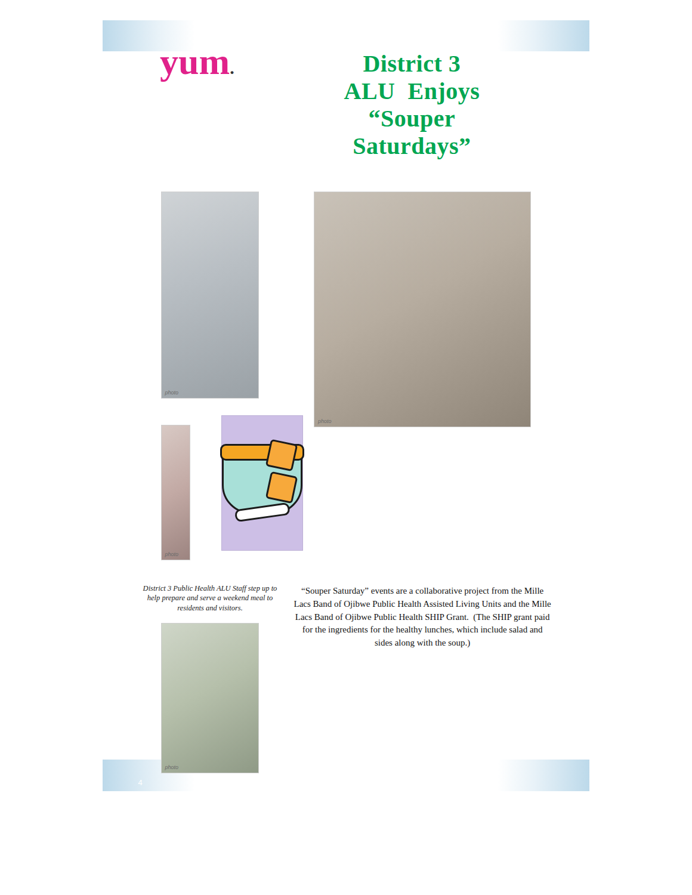yum.
District 3
ALU Enjoys
“Souper
Saturdays”
photo
photo
photo
District 3 Public Health ALU Staff step up to help prepare and serve a weekend meal to residents and visitors.
photo
“Souper Saturday” events are a collaborative project from the Mille Lacs Band of Ojibwe Public Health Assisted Living Units and the Mille Lacs Band of Ojibwe Public Health SHIP Grant. (The SHIP grant paid for the ingredients for the healthy lunches, which include salad and sides along with the soup.)
4